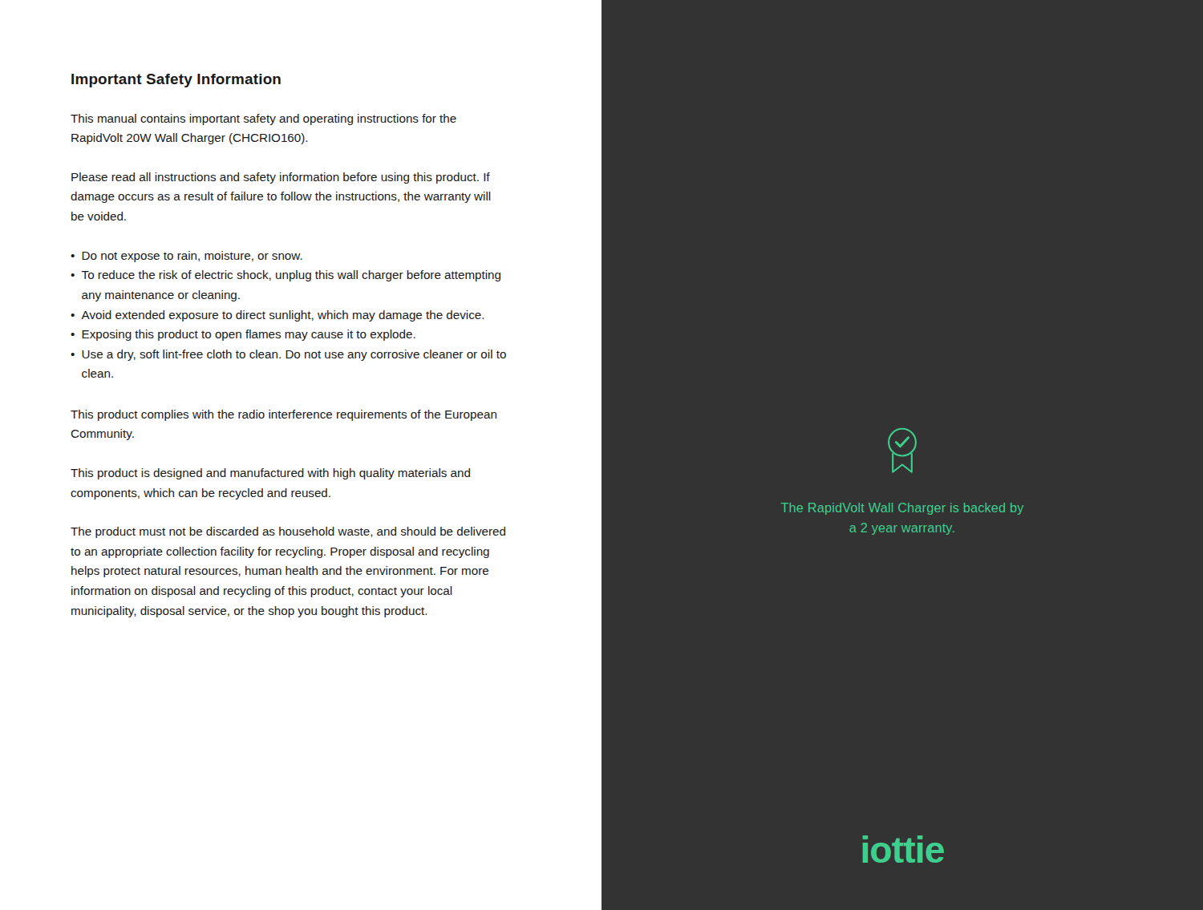Important Safety Information
This manual contains important safety and operating instructions for the RapidVolt 20W Wall Charger (CHCRIO160).
Please read all instructions and safety information before using this product. If damage occurs as a result of failure to follow the instructions, the warranty will be voided.
Do not expose to rain, moisture, or snow.
To reduce the risk of electric shock, unplug this wall charger before attempting any maintenance or cleaning.
Avoid extended exposure to direct sunlight, which may damage the device.
Exposing this product to open flames may cause it to explode.
Use a dry, soft lint-free cloth to clean. Do not use any corrosive cleaner or oil to clean.
This product complies with the radio interference requirements of the European Community.
This product is designed and manufactured with high quality materials and components, which can be recycled and reused.
The product must not be discarded as household waste, and should be delivered to an appropriate collection facility for recycling. Proper disposal and recycling helps protect natural resources, human health and the environment. For more information on disposal and recycling of this product, contact your local municipality, disposal service, or the shop you bought this product.
The RapidVolt Wall Charger is backed by
a 2 year warranty.
iottie